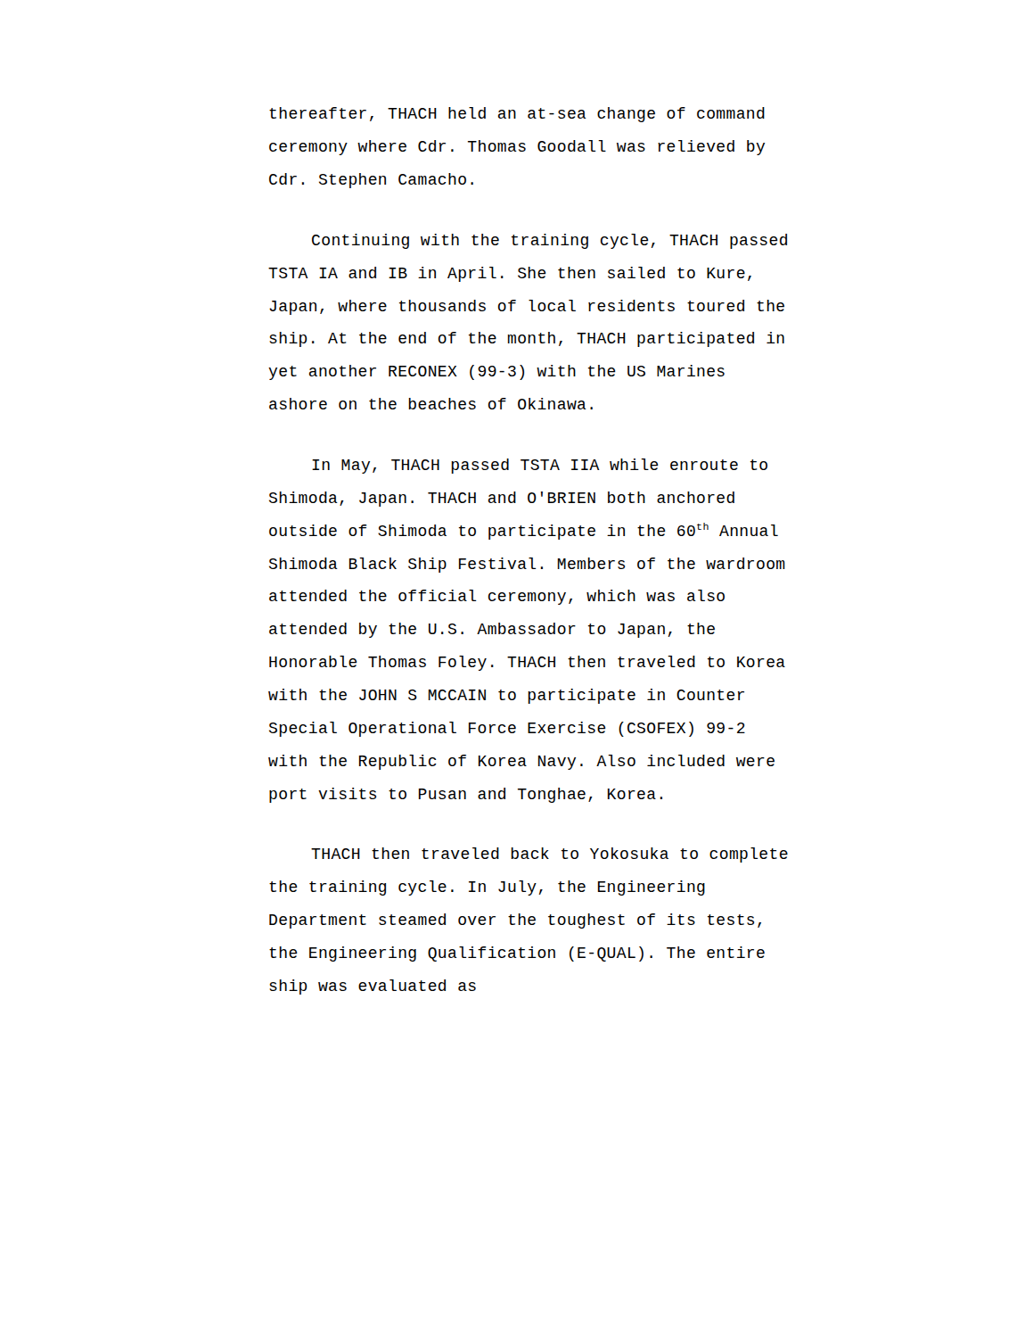thereafter, THACH held an at-sea change of command ceremony where Cdr. Thomas Goodall was relieved by Cdr. Stephen Camacho.
Continuing with the training cycle, THACH passed TSTA IA and IB in April. She then sailed to Kure, Japan, where thousands of local residents toured the ship. At the end of the month, THACH participated in yet another RECONEX (99-3) with the US Marines ashore on the beaches of Okinawa.
In May, THACH passed TSTA IIA while enroute to Shimoda, Japan. THACH and O'BRIEN both anchored outside of Shimoda to participate in the 60th Annual Shimoda Black Ship Festival. Members of the wardroom attended the official ceremony, which was also attended by the U.S. Ambassador to Japan, the Honorable Thomas Foley. THACH then traveled to Korea with the JOHN S MCCAIN to participate in Counter Special Operational Force Exercise (CSOFEX) 99-2 with the Republic of Korea Navy. Also included were port visits to Pusan and Tonghae, Korea.
THACH then traveled back to Yokosuka to complete the training cycle. In July, the Engineering Department steamed over the toughest of its tests, the Engineering Qualification (E-QUAL). The entire ship was evaluated as